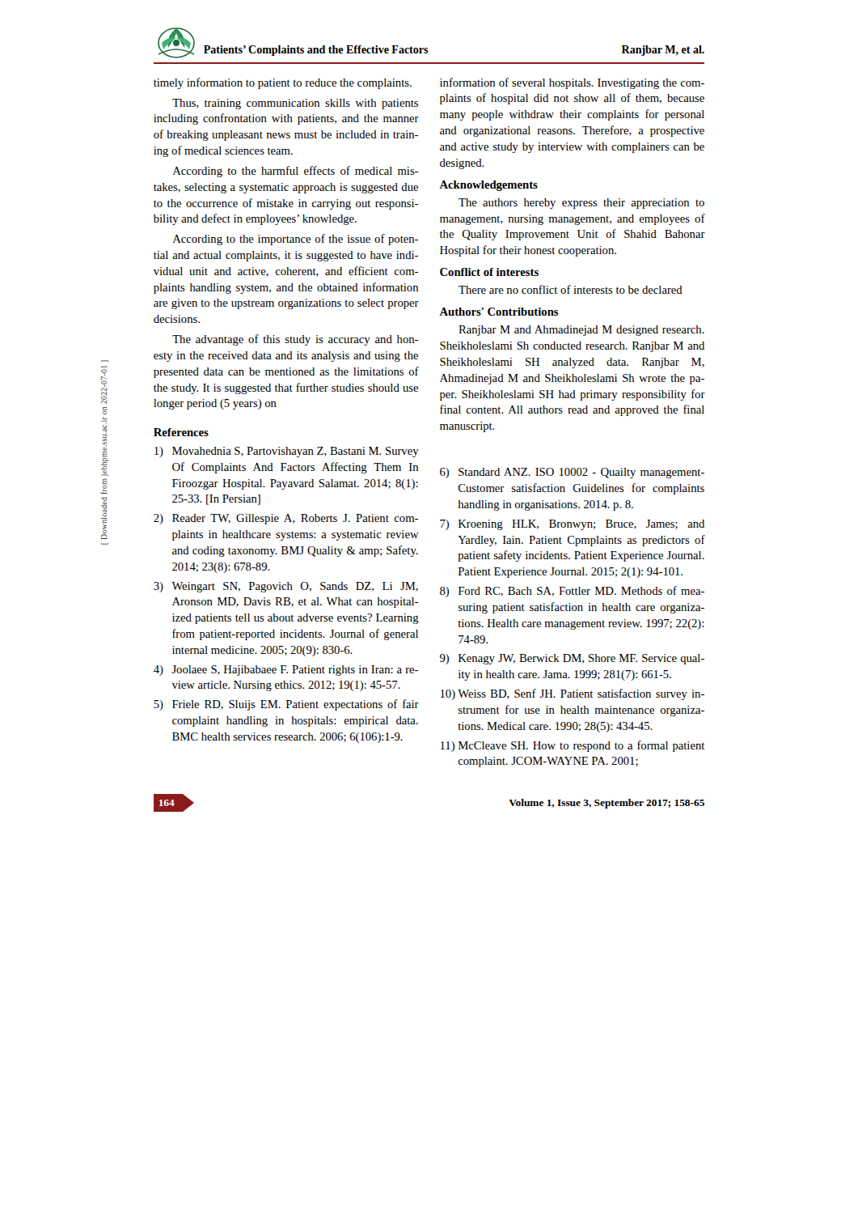[ Downloaded from jebhpme.ssu.ac.ir on 2022-07-01 ]
Patients’ Complaints and the Effective Factors Ranjbar M, et al.
timely information to patient to reduce the complaints.
Thus, training communication skills with patients including confrontation with patients, and the manner of breaking unpleasant news must be included in training of medical sciences team.
According to the harmful effects of medical mistakes, selecting a systematic approach is suggested due to the occurrence of mistake in carrying out responsibility and defect in employees’ knowledge.
According to the importance of the issue of potential and actual complaints, it is suggested to have individual unit and active, coherent, and efficient complaints handling system, and the obtained information are given to the upstream organizations to select proper decisions.
The advantage of this study is accuracy and honesty in the received data and its analysis and using the presented data can be mentioned as the limitations of the study. It is suggested that further studies should use longer period (5 years) on
References
Movahednia S, Partovishayan Z, Bastani M. Survey Of Complaints And Factors Affecting Them In Firoozgar Hospital. Payavard Salamat. 2014; 8(1): 25-33. [In Persian]
Reader TW, Gillespie A, Roberts J. Patient complaints in healthcare systems: a systematic review and coding taxonomy. BMJ Quality & amp; Safety. 2014; 23(8): 678-89.
Weingart SN, Pagovich O, Sands DZ, Li JM, Aronson MD, Davis RB, et al. What can hospitalized patients tell us about adverse events? Learning from patient-reported incidents. Journal of general internal medicine. 2005; 20(9): 830-6.
Joolaee S, Hajibabaee F. Patient rights in Iran: a review article. Nursing ethics. 2012; 19(1): 45-57.
Friele RD, Sluijs EM. Patient expectations of fair complaint handling in hospitals: empirical data. BMC health services research. 2006; 6(106):1-9.
information of several hospitals. Investigating the complaints of hospital did not show all of them, because many people withdraw their complaints for personal and organizational reasons. Therefore, a prospective and active study by interview with complainers can be designed.
Acknowledgements
The authors hereby express their appreciation to management, nursing management, and employees of the Quality Improvement Unit of Shahid Bahonar Hospital for their honest cooperation.
Conflict of interests
There are no conflict of interests to be declared
Authors' Contributions
Ranjbar M and Ahmadinejad M designed research. Sheikholeslami Sh conducted research. Ranjbar M and Sheikholeslami SH analyzed data. Ranjbar M, Ahmadinejad M and Sheikholeslami Sh wrote the paper. Sheikholeslami SH had primary responsibility for final content. All authors read and approved the final manuscript.
Standard ANZ. ISO 10002 - Quailty management- Customer satisfaction Guidelines for complaints handling in organisations. 2014. p. 8.
Kroening HLK, Bronwyn; Bruce, James; and Yardley, Iain. Patient Cpmplaints as predictors of patient safety incidents. Patient Experience Journal. Patient Experience Journal. 2015; 2(1): 94-101.
Ford RC, Bach SA, Fottler MD. Methods of measuring patient satisfaction in health care organizations. Health care management review. 1997; 22(2): 74-89.
Kenagy JW, Berwick DM, Shore MF. Service quality in health care. Jama. 1999; 281(7): 661-5.
Weiss BD, Senf JH. Patient satisfaction survey instrument for use in health maintenance organizations. Medical care. 1990; 28(5): 434-45.
McCleave SH. How to respond to a formal patient complaint. JCOM-WAYNE PA. 2001;
164
Volume 1, Issue 3, September 2017; 158-65